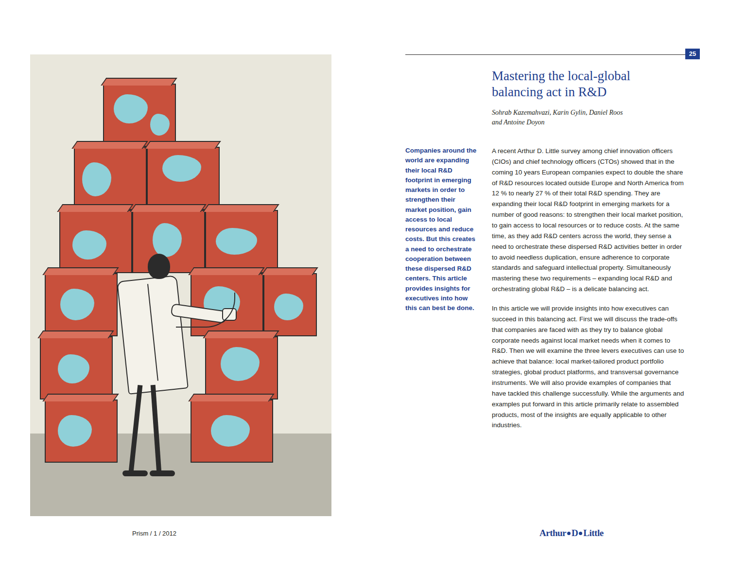Prism / 1 / 2012
25
Mastering the local-global
balancing act in R&D
Sohrab Kazemahvazi, Karin Gylin, Daniel Roos
and Antoine Doyon
Companies around the world are expanding their local R&D footprint in emerging markets in order to strengthen their market position, gain access to local resources and reduce costs. But this creates a need to orchestrate cooperation between these dispersed R&D centers. This article provides insights for executives into how this can best be done.
A recent Arthur D. Little survey among chief innovation officers (CIOs) and chief technology officers (CTOs) showed that in the coming 10 years European companies expect to double the share of R&D resources located outside Europe and North America from 12 % to nearly 27 % of their total R&D spending. They are expanding their local R&D footprint in emerging markets for a number of good reasons: to strengthen their local market position, to gain access to local resources or to reduce costs. At the same time, as they add R&D centers across the world, they sense a need to orchestrate these dispersed R&D activities better in order to avoid needless duplication, ensure adherence to corporate standards and safeguard intellectual property. Simultaneously mastering these two requirements – expanding local R&D and orchestrating global R&D – is a delicate balancing act.
In this article we will provide insights into how executives can succeed in this balancing act. First we will discuss the trade-offs that companies are faced with as they try to balance global corporate needs against local market needs when it comes to R&D. Then we will examine the three levers executives can use to achieve that balance: local market-tailored product portfolio strategies, global product platforms, and transversal governance instruments. We will also provide examples of companies that have tackled this challenge successfully. While the arguments and examples put forward in this article primarily relate to assembled products, most of the insights are equally applicable to other industries.
Arthur D Little